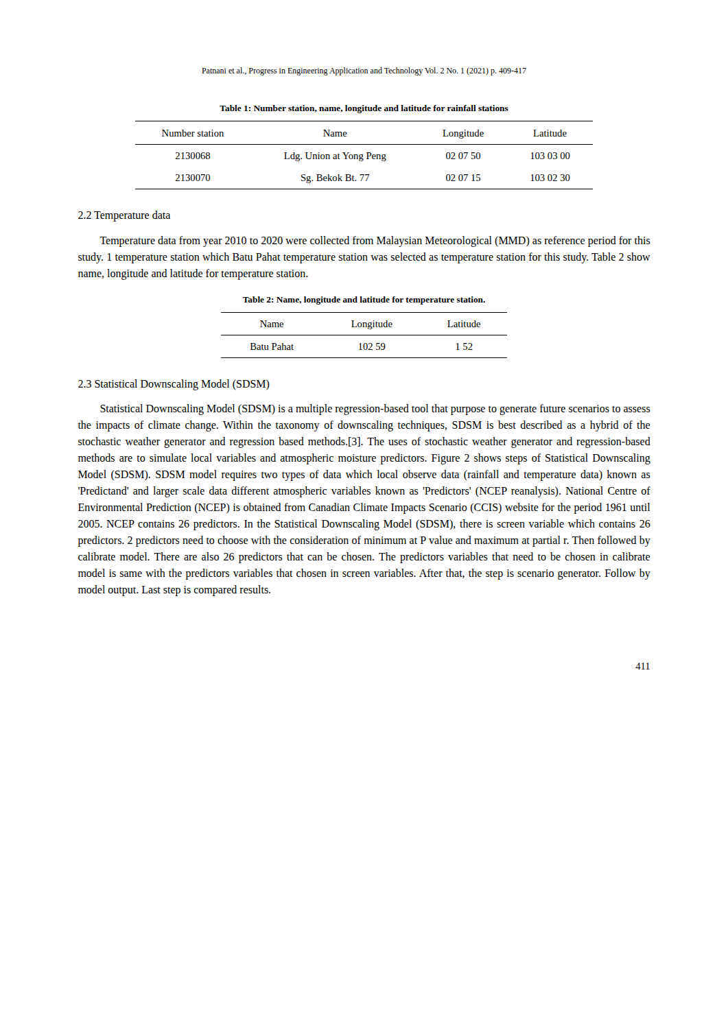Patnani et al., Progress in Engineering Application and Technology Vol. 2 No. 1 (2021) p. 409-417
Table 1: Number station, name, longitude and latitude for rainfall stations
| Number station | Name | Longitude | Latitude |
| --- | --- | --- | --- |
| 2130068 | Ldg. Union at Yong Peng | 02 07 50 | 103 03 00 |
| 2130070 | Sg. Bekok Bt. 77 | 02 07 15 | 103 02 30 |
2.2 Temperature data
Temperature data from year 2010 to 2020 were collected from Malaysian Meteorological (MMD) as reference period for this study. 1 temperature station which Batu Pahat temperature station was selected as temperature station for this study. Table 2 show name, longitude and latitude for temperature station.
Table 2: Name, longitude and latitude for temperature station.
| Name | Longitude | Latitude |
| --- | --- | --- |
| Batu Pahat | 102 59 | 1 52 |
2.3 Statistical Downscaling Model (SDSM)
Statistical Downscaling Model (SDSM) is a multiple regression-based tool that purpose to generate future scenarios to assess the impacts of climate change. Within the taxonomy of downscaling techniques, SDSM is best described as a hybrid of the stochastic weather generator and regression based methods.[3]. The uses of stochastic weather generator and regression-based methods are to simulate local variables and atmospheric moisture predictors. Figure 2 shows steps of Statistical Downscaling Model (SDSM). SDSM model requires two types of data which local observe data (rainfall and temperature data) known as 'Predictand' and larger scale data different atmospheric variables known as 'Predictors' (NCEP reanalysis). National Centre of Environmental Prediction (NCEP) is obtained from Canadian Climate Impacts Scenario (CCIS) website for the period 1961 until 2005. NCEP contains 26 predictors. In the Statistical Downscaling Model (SDSM), there is screen variable which contains 26 predictors. 2 predictors need to choose with the consideration of minimum at P value and maximum at partial r. Then followed by calibrate model. There are also 26 predictors that can be chosen. The predictors variables that need to be chosen in calibrate model is same with the predictors variables that chosen in screen variables. After that, the step is scenario generator. Follow by model output. Last step is compared results.
411